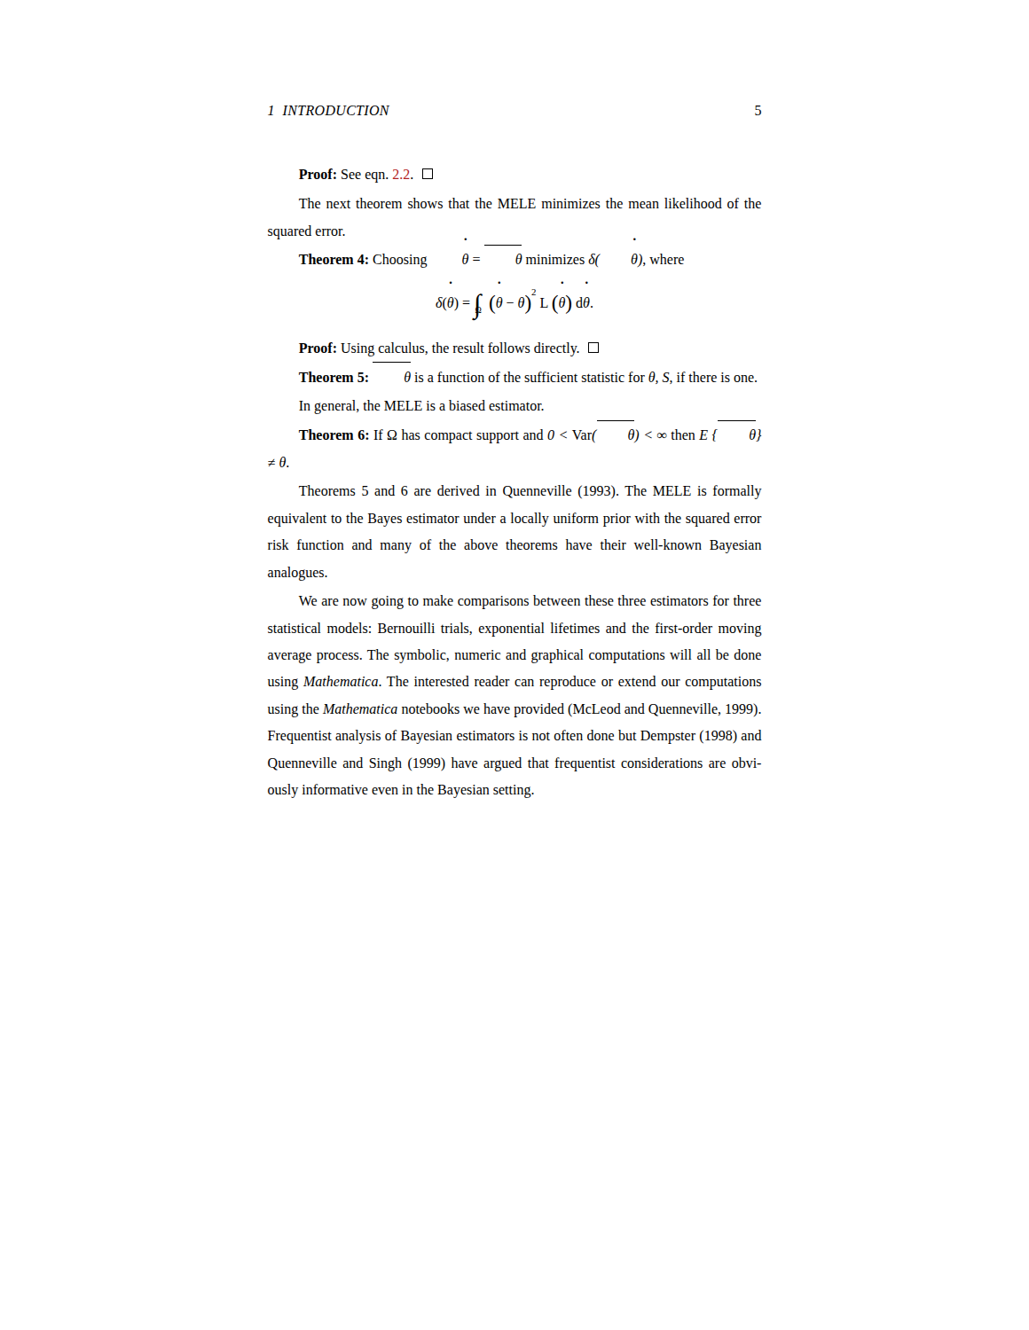1 INTRODUCTION 5
Proof: See eqn. 2.2.
The next theorem shows that the MELE minimizes the mean likelihood of the squared error.
Theorem 4: Choosing θ = θ minimizes δ(θ), where
δ(θ) = ∫Ω (θ − θ)2 L (θ) dθ.
Proof: Using calculus, the result follows directly.
Theorem 5: θ is a function of the sufficient statistic for θ, S, if there is one.
In general, the MELE is a biased estimator.
Theorem 6: If Ω has compact support and 0 < Var(θ) < ∞ then E {θ} ≠ θ.
Theorems 5 and 6 are derived in Quenneville (1993). The MELE is formally equivalent to the Bayes estimator under a locally uniform prior with the squared error risk function and many of the above theorems have their well-known Bayesian analogues.
We are now going to make comparisons between these three estimators for three statistical models: Bernouilli trials, exponential lifetimes and the first-order moving average process. The symbolic, numeric and graphical computations will all be done using Mathematica. The interested reader can reproduce or extend our computations using the Mathematica notebooks we have provided (McLeod and Quenneville, 1999). Frequentist analysis of Bayesian estimators is not often done but Dempster (1998) and Quenneville and Singh (1999) have argued that frequentist considerations are obviously informative even in the Bayesian setting.